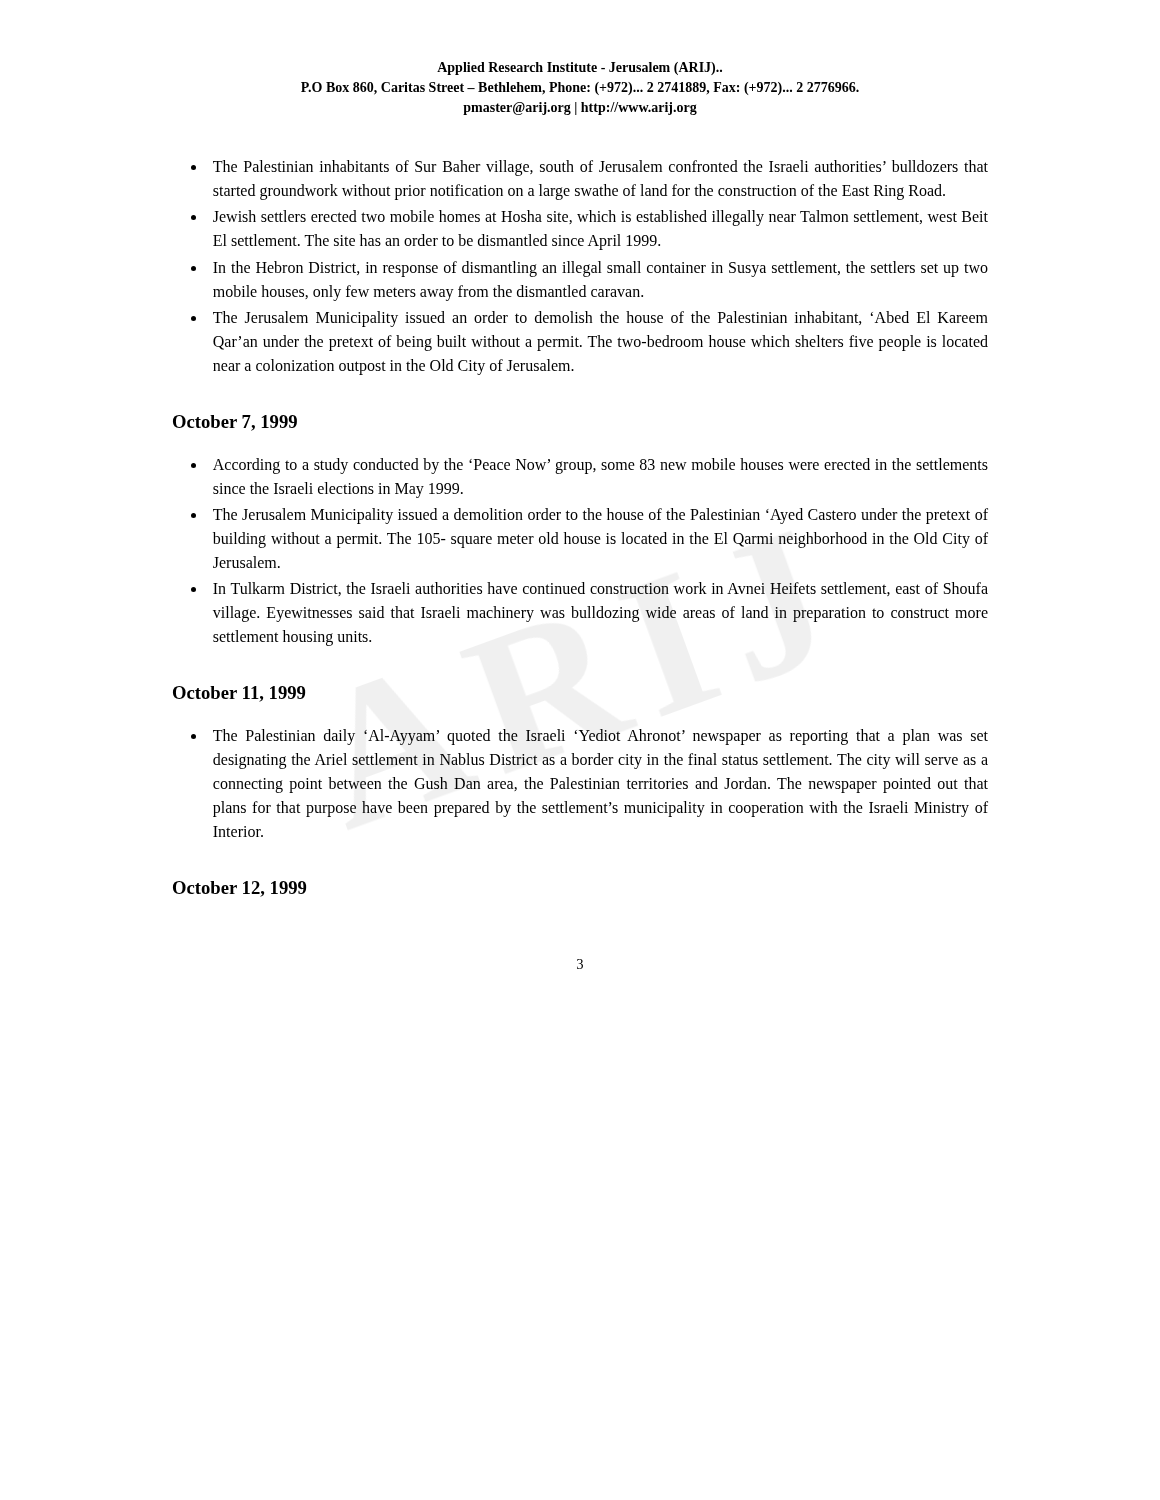ARIJ
Applied Research Institute - Jerusalem (ARIJ)..
P.O Box 860, Caritas Street – Bethlehem, Phone: (+972)... 2 2741889, Fax: (+972)... 2 2776966.
pmaster@arij.org | http://www.arij.org
The Palestinian inhabitants of Sur Baher village, south of Jerusalem confronted the Israeli authorities’ bulldozers that started groundwork without prior notification on a large swathe of land for the construction of the East Ring Road.
Jewish settlers erected two mobile homes at Hosha site, which is established illegally near Talmon settlement, west Beit El settlement. The site has an order to be dismantled since April 1999.
In the Hebron District, in response of dismantling an illegal small container in Susya settlement, the settlers set up two mobile houses, only few meters away from the dismantled caravan.
The Jerusalem Municipality issued an order to demolish the house of the Palestinian inhabitant, ‘Abed El Kareem Qar’an under the pretext of being built without a permit. The two-bedroom house which shelters five people is located near a colonization outpost in the Old City of Jerusalem.
October 7, 1999
According to a study conducted by the ‘Peace Now’ group, some 83 new mobile houses were erected in the settlements since the Israeli elections in May 1999.
The Jerusalem Municipality issued a demolition order to the house of the Palestinian ‘Ayed Castero under the pretext of building without a permit. The 105- square meter old house is located in the El Qarmi neighborhood in the Old City of Jerusalem.
In Tulkarm District, the Israeli authorities have continued construction work in Avnei Heifets settlement, east of Shoufa village. Eyewitnesses said that Israeli machinery was bulldozing wide areas of land in preparation to construct more settlement housing units.
October 11, 1999
The Palestinian daily ‘Al-Ayyam’ quoted the Israeli ‘Yediot Ahronot’ newspaper as reporting that a plan was set designating the Ariel settlement in Nablus District as a border city in the final status settlement. The city will serve as a connecting point between the Gush Dan area, the Palestinian territories and Jordan. The newspaper pointed out that plans for that purpose have been prepared by the settlement’s municipality in cooperation with the Israeli Ministry of Interior.
October 12, 1999
3